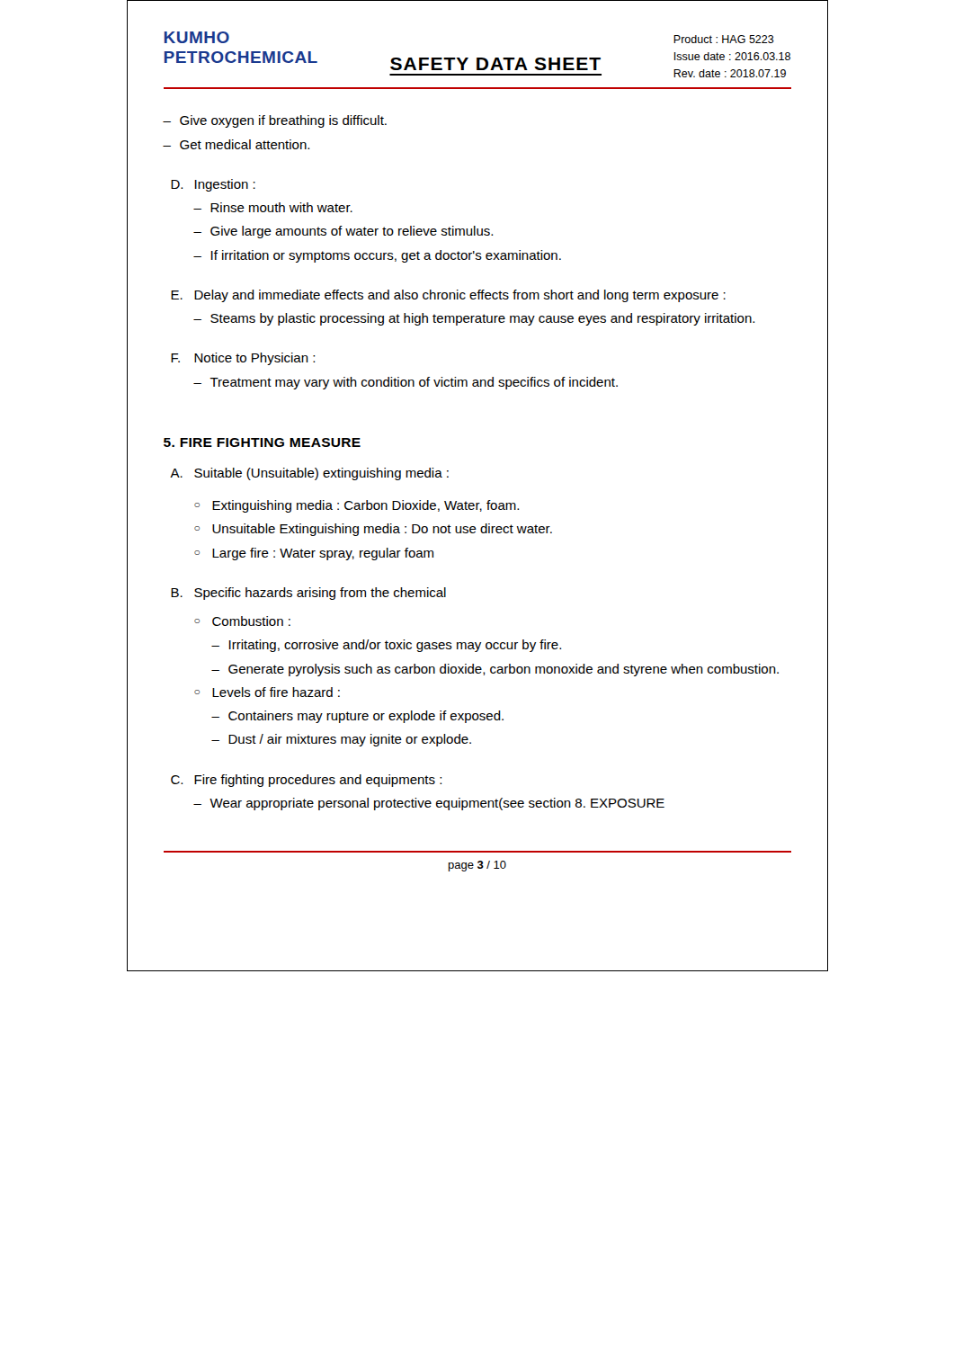KUMHO
PETROCHEMICAL
SAFETY DATA SHEET
Product : HAG 5223
Issue date : 2016.03.18
Rev. date : 2018.07.19
Give oxygen if breathing is difficult.
Get medical attention.
D.
Ingestion :
Rinse mouth with water.
Give large amounts of water to relieve stimulus.
If irritation or symptoms occurs, get a doctor's examination.
E.
Delay and immediate effects and also chronic effects from short and long term exposure :
Steams by plastic processing at high temperature may cause eyes and respiratory irritation.
F.
Notice to Physician :
Treatment may vary with condition of victim and specifics of incident.
5. FIRE FIGHTING MEASURE
A.
Suitable (Unsuitable) extinguishing media :
Extinguishing media : Carbon Dioxide, Water, foam.
Unsuitable Extinguishing media : Do not use direct water.
Large fire : Water spray, regular foam
B.
Specific hazards arising from the chemical
Combustion :
Irritating, corrosive and/or toxic gases may occur by fire.
Generate pyrolysis such as carbon dioxide, carbon monoxide and styrene when combustion.
Levels of fire hazard :
Containers may rupture or explode if exposed.
Dust / air mixtures may ignite or explode.
C.
Fire fighting procedures and equipments :
Wear appropriate personal protective equipment(see section 8. EXPOSURE
page 3 / 10